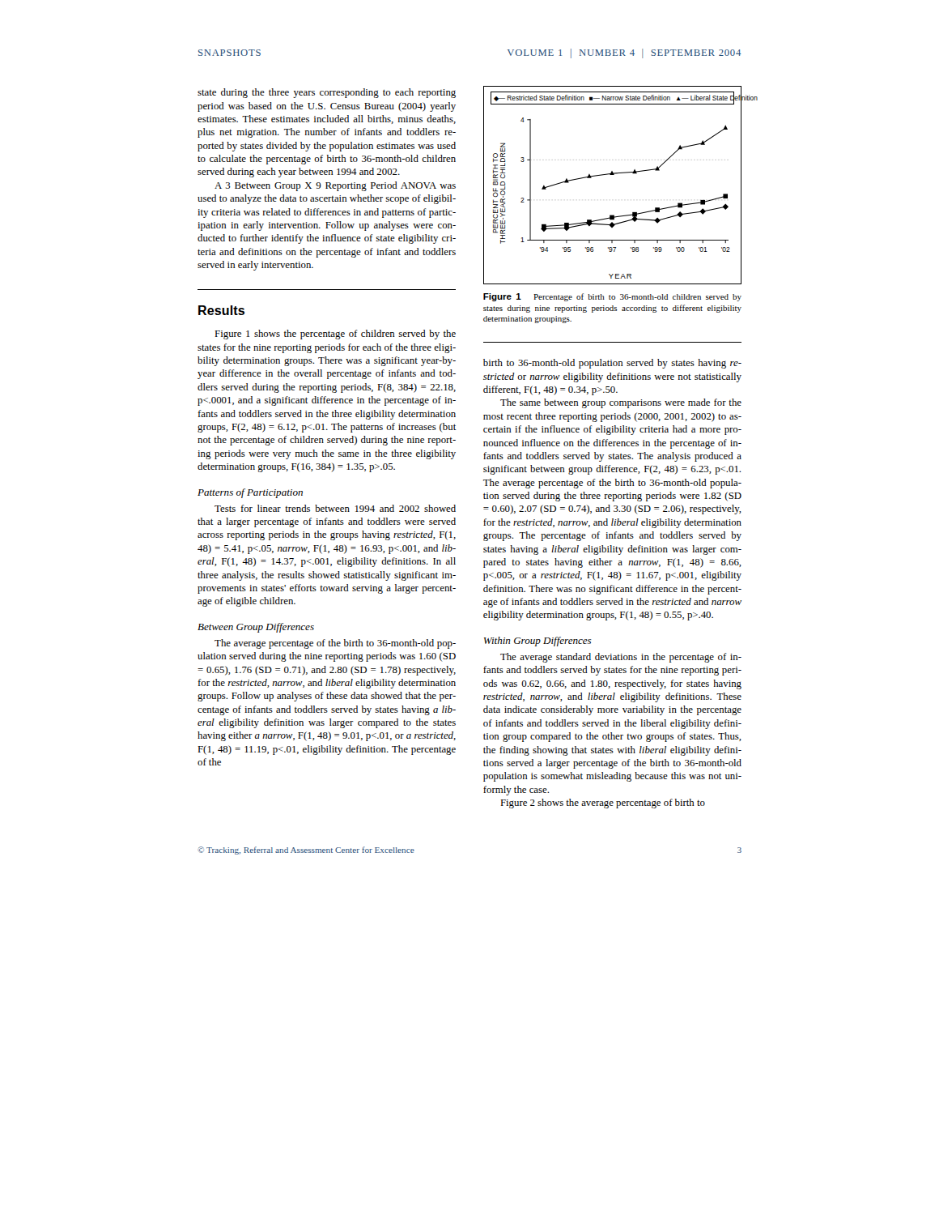Snapshots
Volume 1 | Number 4 | September 2004
state during the three years corresponding to each reporting period was based on the U.S. Census Bureau (2004) yearly estimates. These estimates included all births, minus deaths, plus net migration. The number of infants and toddlers reported by states divided by the population estimates was used to calculate the percentage of birth to 36-month-old children served during each year between 1994 and 2002.
A 3 Between Group X 9 Reporting Period ANOVA was used to analyze the data to ascertain whether scope of eligibility criteria was related to differences in and patterns of participation in early intervention. Follow up analyses were conducted to further identify the influence of state eligibility criteria and definitions on the percentage of infant and toddlers served in early intervention.
Results
Figure 1 shows the percentage of children served by the states for the nine reporting periods for each of the three eligibility determination groups. There was a significant year-by-year difference in the overall percentage of infants and toddlers served during the reporting periods, F(8, 384) = 22.18, p<.0001, and a significant difference in the percentage of infants and toddlers served in the three eligibility determination groups, F(2, 48) = 6.12, p<.01. The patterns of increases (but not the percentage of children served) during the nine reporting periods were very much the same in the three eligibility determination groups, F(16, 384) = 1.35, p>.05.
Patterns of Participation
Tests for linear trends between 1994 and 2002 showed that a larger percentage of infants and toddlers were served across reporting periods in the groups having restricted, F(1, 48) = 5.41, p<.05, narrow, F(1, 48) = 16.93, p<.001, and liberal, F(1, 48) = 14.37, p<.001, eligibility definitions. In all three analysis, the results showed statistically significant improvements in states' efforts toward serving a larger percentage of eligible children.
Between Group Differences
The average percentage of the birth to 36-month-old population served during the nine reporting periods was 1.60 (SD = 0.65), 1.76 (SD = 0.71), and 2.80 (SD = 1.78) respectively, for the restricted, narrow, and liberal eligibility determination groups. Follow up analyses of these data showed that the percentage of infants and toddlers served by states having a liberal eligibility definition was larger compared to the states having either a narrow, F(1, 48) = 9.01, p<.01, or a restricted, F(1, 48) = 11.19, p<.01, eligibility definition. The percentage of the
◆— Restricted State Definition ■— Narrow State Definition ▲— Liberal State Definition
PERCENT OF BIRTH TO
THREE-YEAR-OLD CHILDREN
1 2 3 4 '94 '95 '96 '97 '98 '99 '00 '01 '02
YEAR
Figure 1 Percentage of birth to 36-month-old children served by states during nine reporting periods according to different eligibility determination groupings.
birth to 36-month-old population served by states having restricted or narrow eligibility definitions were not statistically different, F(1, 48) = 0.34, p>.50.
The same between group comparisons were made for the most recent three reporting periods (2000, 2001, 2002) to ascertain if the influence of eligibility criteria had a more pronounced influence on the differences in the percentage of infants and toddlers served by states. The analysis produced a significant between group difference, F(2, 48) = 6.23, p<.01. The average percentage of the birth to 36-month-old population served during the three reporting periods were 1.82 (SD = 0.60), 2.07 (SD = 0.74), and 3.30 (SD = 2.06), respectively, for the restricted, narrow, and liberal eligibility determination groups. The percentage of infants and toddlers served by states having a liberal eligibility definition was larger compared to states having either a narrow, F(1, 48) = 8.66, p<.005, or a restricted, F(1, 48) = 11.67, p<.001, eligibility definition. There was no significant difference in the percentage of infants and toddlers served in the restricted and narrow eligibility determination groups, F(1, 48) = 0.55, p>.40.
Within Group Differences
The average standard deviations in the percentage of infants and toddlers served by states for the nine reporting periods was 0.62, 0.66, and 1.80, respectively, for states having restricted, narrow, and liberal eligibility definitions. These data indicate considerably more variability in the percentage of infants and toddlers served in the liberal eligibility definition group compared to the other two groups of states. Thus, the finding showing that states with liberal eligibility definitions served a larger percentage of the birth to 36-month-old population is somewhat misleading because this was not uniformly the case.
Figure 2 shows the average percentage of birth to
© Tracking, Referral and Assessment Center for Excellence
3